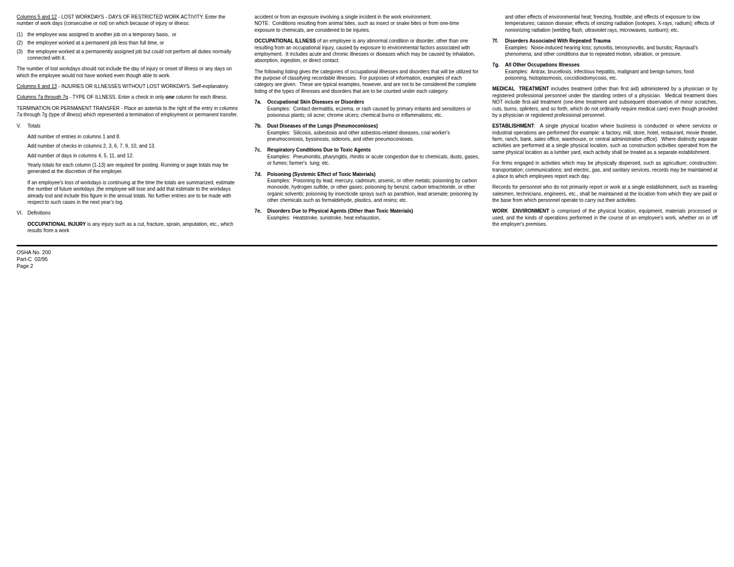Columns 5 and 12 - LOST WORKDAYS - DAYS OF RESTRICTED WORK ACTIVITY. Enter the number of work days (consecutive or not) on which because of injury or illness:
(1) the employee was assigned to another job on a temporary basis, or
(2) the employee worked at a permanent job less than full time, or
(3) the employee worked at a permanently assigned job but could not perform all duties normally connected with it.
The number of lost workdays should not include the day of injury or onset of illness or any days on which the employee would not have worked even though able to work.
Columns 6 and 13 - INJURIES OR ILLNESSES WITHOUT LOST WORKDAYS. Self-explanatory.
Columns 7a through 7g - TYPE OF ILLNESS. Enter a check in only one column for each illness.
TERMINATION OR PERMANENT TRANSFER - Place an asterisk to the right of the entry in columns 7a through 7g (type of illness) which represented a termination of employment or permanent transfer.
V. Totals
Add number of entries in columns 1 and 8.
Add number of checks in columns 2, 3, 6, 7, 9, 10, and 13.
Add number of days in columns 4, 5, 11, and 12.
Yearly totals for each column (1-13) are required for posting. Running or page totals may be generated at the discretion of the employer.
If an employee's loss of workdays is continuing at the time the totals are summarized, estimate the number of future workdays ;the employee will lose and add that estimate to the workdays already lost and include this figure in the annual totals. No further entries are to be made with respect to such cases in the next year's log.
VI. Definitions
OCCUPATIONAL INJURY is any injury such as a cut, fracture, sprain, amputation, etc., which results from a work
accident or from an exposure involving a single incident in the work environment.
NOTE: Conditions resulting from animal bites, such as insect or snake bites or from one-time exposure to chemicals, are considered to be injuries.
OCCUPATIONAL ILLNESS of an employee is any abnormal condition or disorder, other than one resulting from an occupational injury, caused by exposure to environmental factors associated with employment. It includes acute and chronic illnesses or diseases which may be caused by inhalation, absorption, ingestion, or direct contact.
The following listing gives the categories of occupational illnesses and disorders that will be utilized for the purpose of classifying recordable illnesses. For purposes of information, examples of each category are given. These are typical examples, however, and are not to be considered the complete listing of the types of illnesses and disorders that are to be counted under each category.
7a. Occupational Skin Diseases or Disorders
Examples: Contact dermatitis, eczema, or rash caused by primary irritants and sensitizers or poisonous plants; oil acne; chrome ulcers; chemical burns or inflammations; etc.
7b. Dust Diseases of the Lungs (Pneumoconioses)
Examples: Silicosis, asbestosis and other asbestos-related diseases, coal worker's pneumoconiosis, byssinosis, sideroris, and other pneumoconioses.
7c. Respiratory Conditions Due to Toxic Agents
Examples: Pneumonitis, pharyngitis, rhinitis or acute congestion due to chemicals, dusts, gases, or fumes; farmer's lung; etc.
7d. Poisoning (Systemic Effect of Toxic Materials)
Examples: Poisoning by lead, mercury, cadmium, arsenic, or other metals; poisoning by carbon monoxide, hydrogen sulfide, or other gases; poisoning by benzol, carbon tetrachloride, or other organic solvents; poisoning by insecticide sprays such as parathion, lead arsenate; poisoning by other chemicals such as formaldehyde, plastics, and resins; etc.
7e. Disorders Due to Physical Agents (Other than Toxic Materials)
Examples: Heatstroke, sunstroke, heat exhaustion,
and other effects of environmental heat; freezing, frostbite, and effects of exposure to low temperatures; caisson disease; effects of ionizing radiation (isotopes, X-rays, radium); effects of nonionizing radiation (welding flash, ultraviolet rays, microwaves, sunburn); etc.
7f. Disorders Associated With Repeated Trauma
Examples: Noise-induced hearing loss; synovitis, tenosynovitis, and bursitis; Raynaud's phenomena; and other conditions due to repeated motion, vibration, or pressure.
7g. All Other Occupations Illnesses
Examples: Antrax, brucellosis, infectious hepatitis, malignant and benign tumors, food poisoning, histoplasmosis, coccidioidomycosis, etc.
MEDICAL TREATMENT includes treatment (other than first aid) administered by a physician or by registered professional personnel under the standing orders of a physician. Medical treatment does NOT include first-aid treatment (one-time treatment and subsequent observation of minor scratches, cuts, burns, splinters, and so forth, which do not ordinarily require medical care) even though provided by a physician or registered professional personnel.
ESTABLISHMENT: A single physical location where business is conducted or where services or industrial operations are performed (for example: a factory, mill, store, hotel, restaurant, movie theater, farm, ranch, bank, sales office, warehouse, or central administrative office). Where distinctly separate activities are performed at a single physical location, such as construction activities operated from the same physical location as a lumber yard, each activity shall be treated as a separate establishment.
For firms engaged in activities which may be physically dispersed, such as agriculture; construction; transportation; communications; and electric, gas, and sanitary services, records may be maintained at a place to which employees report each day.
Records for personnel who do not primarily report or work at a single establishment, such as traveling salesmen, technicians, engineers, etc., shall be maintained at the location from which they are paid or the base from which personnel operate to carry out their activities.
WORK ENVIRONMENT is comprised of the physical location, equipment, materials processed or used, and the kinds of operations performed in the course of an employee's work, whether on or off the employer's premises.
OSHA No. 200
Part-C 02/95
Page 2